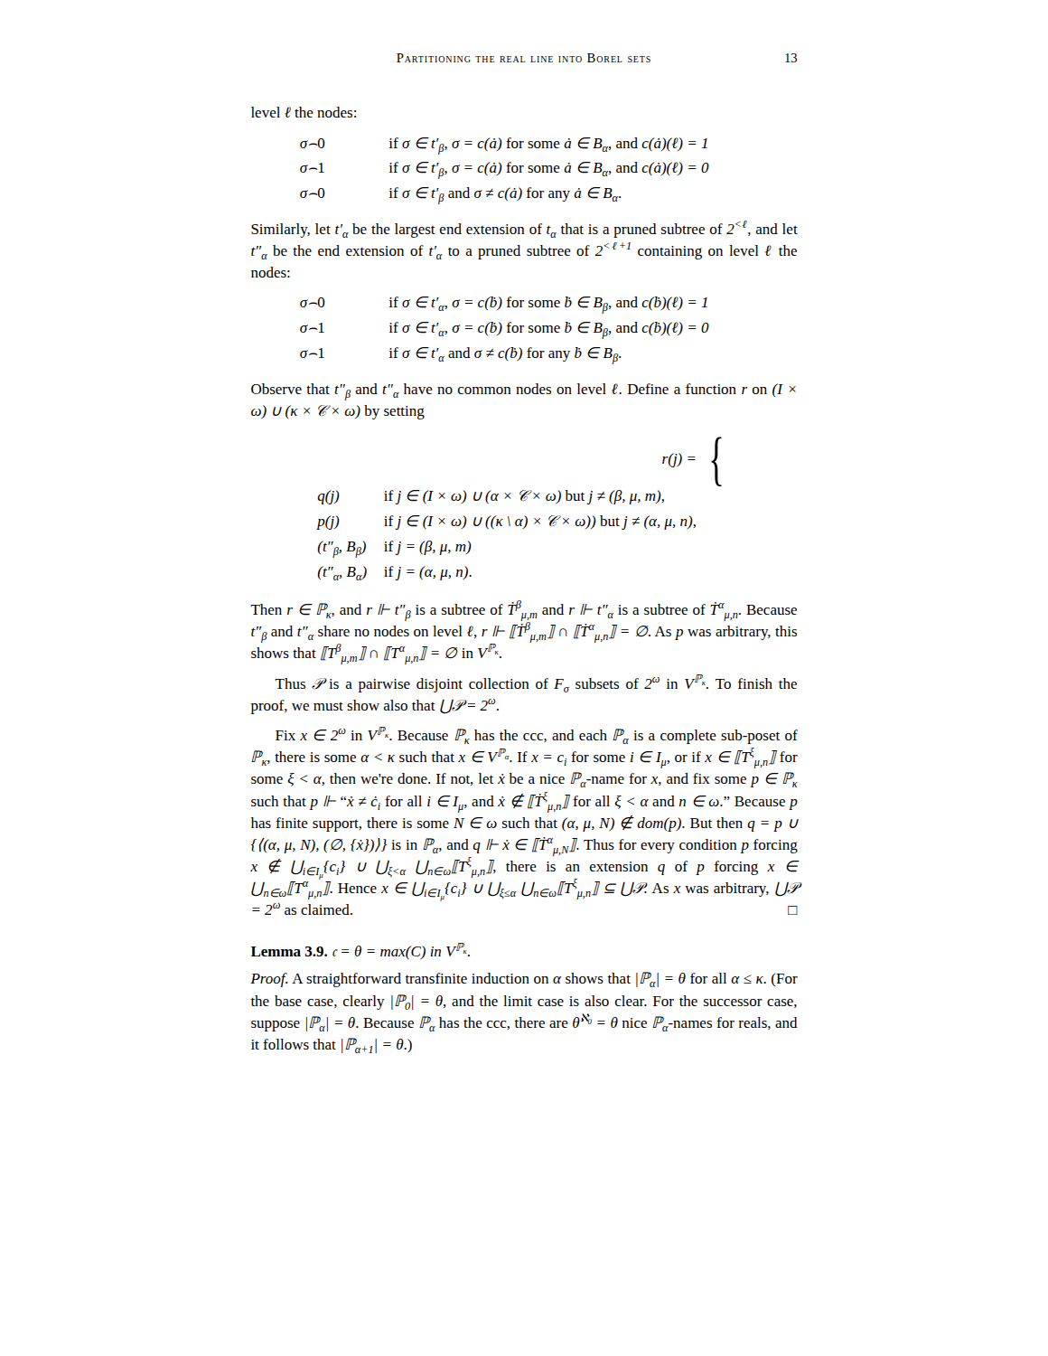Partitioning the real line into Borel sets 13
level ℓ the nodes:
σ⌢0 if σ ∈ t′β, σ = c(ȧ) for some ȧ ∈ Bα, and c(ȧ)(ℓ) = 1
σ⌢1 if σ ∈ t′β, σ = c(ȧ) for some ȧ ∈ Bα, and c(ȧ)(ℓ) = 0
σ⌢0 if σ ∈ t′β and σ ≠ c(ȧ) for any ȧ ∈ Bα.
Similarly, let t′α be the largest end extension of tα that is a pruned subtree of 2<ℓ, and let t″α be the end extension of t′α to a pruned subtree of 2<ℓ+1 containing on level ℓ the nodes:
σ⌢0 if σ ∈ t′α, σ = c(ḃ) for some ḃ ∈ Bβ, and c(ḃ)(ℓ) = 1
σ⌢1 if σ ∈ t′α, σ = c(ḃ) for some ḃ ∈ Bβ, and c(ḃ)(ℓ) = 0
σ⌢1 if σ ∈ t′α and σ ≠ c(ḃ) for any ḃ ∈ Bβ.
Observe that t″β and t″α have no common nodes on level ℓ. Define a function r on (I × ω) ∪ (κ × 𝒞 × ω) by setting
r(j) = {
| q(j) | if j ∈ (I × ω) ∪ (α × 𝒞 × ω) but j ≠ (β, μ, m) , |
| p(j) | if j ∈ (I × ω) ∪ ((κ \ α) × 𝒞 × ω)) but j ≠ (α, μ, n) , |
| (t″ β , B β ) | if j = (β, μ, m) |
| (t″ α , B α ) | if j = (α, μ, n) . |
Then r ∈ ℙκ, and r ⊩ t″β is a subtree of Ṫβμ,m and r ⊩ t″α is a subtree of Ṫαμ,n. Because t″β and t″α share no nodes on level ℓ, r ⊩ ⟦Ṫβμ,m⟧ ∩ ⟦Ṫαμ,n⟧ = ∅. As p was arbitrary, this shows that ⟦Tβμ,m⟧ ∩ ⟦Tαμ,n⟧ = ∅ in Vℙκ.
Thus 𝒫 is a pairwise disjoint collection of Fσ subsets of 2ω in Vℙκ. To finish the proof, we must show also that ⋃𝒫 = 2ω.
Fix x ∈ 2ω in Vℙκ. Because ℙκ has the ccc, and each ℙα is a complete sub-poset of ℙκ, there is some α < κ such that x ∈ Vℙα. If x = ci for some i ∈ Iμ, or if x ∈ ⟦Tξμ,n⟧ for some ξ < α, then we're done. If not, let ẋ be a nice ℙα-name for x, and fix some p ∈ ℙκ such that p ⊩ “ẋ ≠ ċi for all i ∈ Iμ, and ẋ ∉ ⟦Ṫξμ,n⟧ for all ξ < α and n ∈ ω.” Because p has finite support, there is some N ∈ ω such that (α, μ, N) ∉ dom(p). But then q = p ∪ {⟨(α, μ, N), (∅, {ẋ})⟩} is in ℙα, and q ⊩ ẋ ∈ ⟦Ṫαμ,N⟧. Thus for every condition p forcing x ∉ ⋃i∈Iμ{ci} ∪ ⋃ξ<α ⋃n∈ω⟦Tξμ,n⟧, there is an extension q of p forcing x ∈ ⋃n∈ω⟦Tαμ,n⟧. Hence x ∈ ⋃i∈Iμ{ci} ∪ ⋃ξ≤α ⋃n∈ω⟦Tξμ,n⟧ ⊆ ⋃𝒫. As x was arbitrary, ⋃𝒫 = 2ω as claimed. □
Lemma 3.9. 𝔠 = θ = max(C) in Vℙκ.
Proof. A straightforward transfinite induction on α shows that |ℙα| = θ for all α ≤ κ. (For the base case, clearly |ℙ0| = θ, and the limit case is also clear. For the successor case, suppose |ℙα| = θ. Because ℙα has the ccc, there are θℵ0 = θ nice ℙα-names for reals, and it follows that |ℙα+1| = θ.)